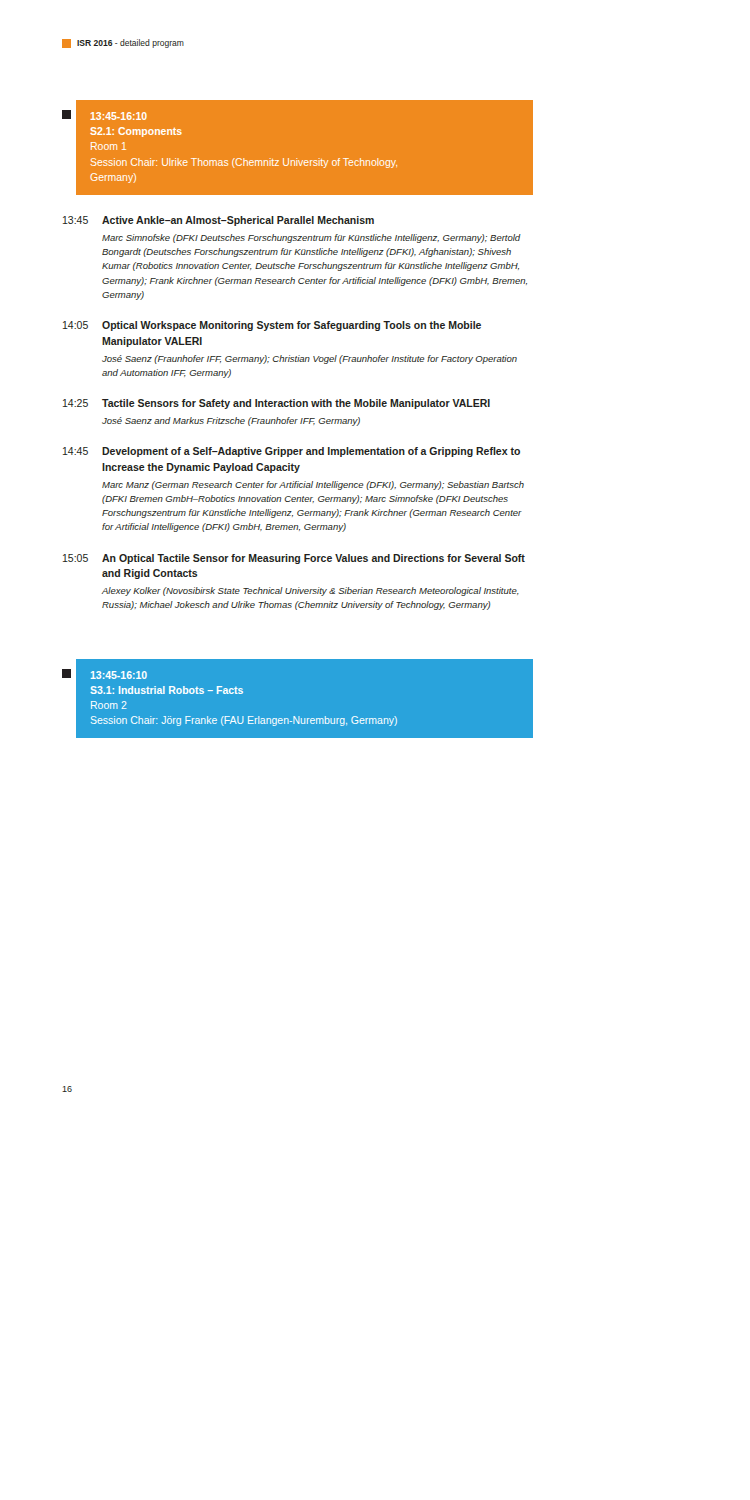ISR 2016 - detailed program
13:45-16:10
S2.1: Components
Room 1
Session Chair: Ulrike Thomas (Chemnitz University of Technology,
Germany)
13:45
Active Ankle–an Almost–Spherical Parallel Mechanism
Marc Simnofske (DFKI Deutsches Forschungszentrum für Künstliche Intelligenz, Germany); Bertold Bongardt (Deutsches Forschungszentrum für Künstliche Intelligenz (DFKI), Afghanistan); Shivesh Kumar (Robotics Innovation Center, Deutsche Forschungszentrum für Künstliche Intelligenz GmbH, Germany); Frank Kirchner (German Research Center for Artificial Intelligence (DFKI) GmbH, Bremen, Germany)
14:05
Optical Workspace Monitoring System for Safeguarding Tools on the Mobile Manipulator VALERI
José Saenz (Fraunhofer IFF, Germany); Christian Vogel (Fraunhofer Institute for Factory Operation and Automation IFF, Germany)
14:25
Tactile Sensors for Safety and Interaction with the Mobile Manipulator VALERI
José Saenz and Markus Fritzsche (Fraunhofer IFF, Germany)
14:45
Development of a Self–Adaptive Gripper and Implementation of a Gripping Reflex to Increase the Dynamic Payload Capacity
Marc Manz (German Research Center for Artificial Intelligence (DFKI), Germany); Sebastian Bartsch (DFKI Bremen GmbH–Robotics Innovation Center, Germany); Marc Simnofske (DFKI Deutsches Forschungszentrum für Künstliche Intelligenz, Germany); Frank Kirchner (German Research Center for Artificial Intelligence (DFKI) GmbH, Bremen, Germany)
15:05
An Optical Tactile Sensor for Measuring Force Values and Directions for Several Soft and Rigid Contacts
Alexey Kolker (Novosibirsk State Technical University & Siberian Research Meteorological Institute, Russia); Michael Jokesch and Ulrike Thomas (Chemnitz University of Technology, Germany)
13:45-16:10
S3.1: Industrial Robots – Facts
Room 2
Session Chair: Jörg Franke (FAU Erlangen-Nuremburg, Germany)
16